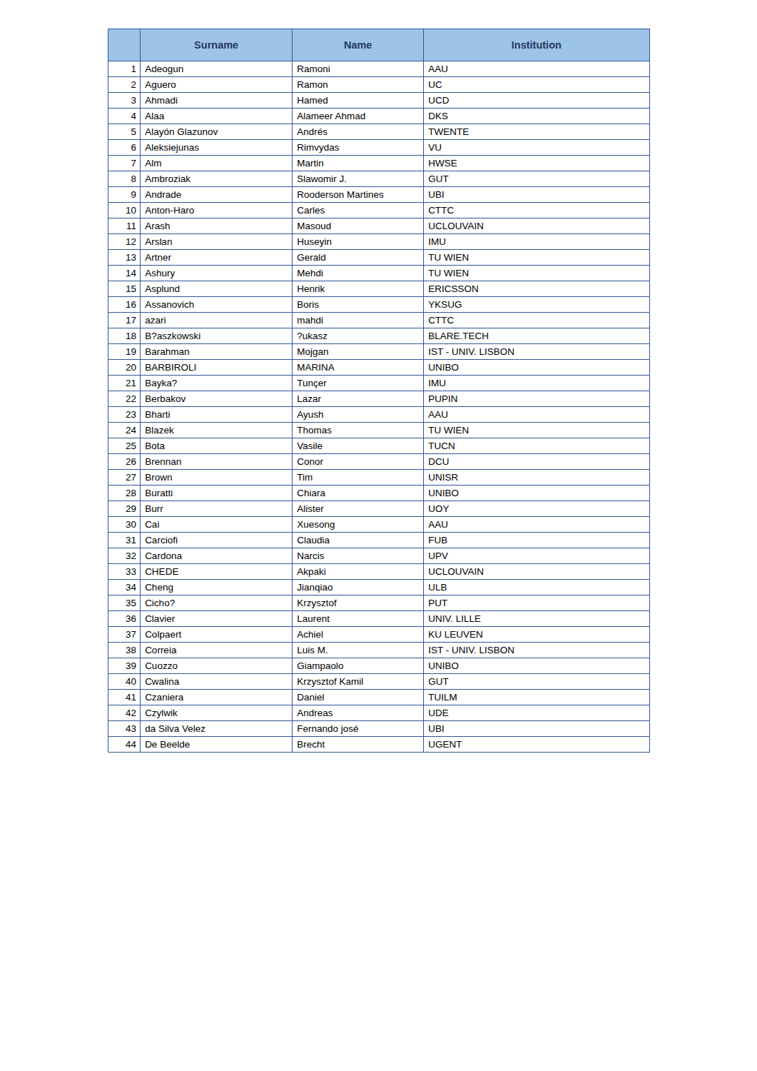| | Surname | Name | Institution |
| --- | --- | --- | --- |
| 1 | Adeogun | Ramoni | AAU |
| 2 | Aguero | Ramon | UC |
| 3 | Ahmadi | Hamed | UCD |
| 4 | Alaa | Alameer Ahmad | DKS |
| 5 | Alayón Glazunov | Andrés | TWENTE |
| 6 | Aleksiejunas | Rimvydas | VU |
| 7 | Alm | Martin | HWSE |
| 8 | Ambroziak | Slawomir J. | GUT |
| 9 | Andrade | Rooderson Martines | UBI |
| 10 | Anton-Haro | Carles | CTTC |
| 11 | Arash | Masoud | UCLOUVAIN |
| 12 | Arslan | Huseyin | IMU |
| 13 | Artner | Gerald | TU WIEN |
| 14 | Ashury | Mehdi | TU WIEN |
| 15 | Asplund | Henrik | ERICSSON |
| 16 | Assanovich | Boris | YKSUG |
| 17 | azari | mahdi | CTTC |
| 18 | B?aszkowski | ?ukasz | BLARE.TECH |
| 19 | Barahman | Mojgan | IST - UNIV. LISBON |
| 20 | BARBIROLI | MARINA | UNIBO |
| 21 | Bayka? | Tunçer | IMU |
| 22 | Berbakov | Lazar | PUPIN |
| 23 | Bharti | Ayush | AAU |
| 24 | Blazek | Thomas | TU WIEN |
| 25 | Bota | Vasile | TUCN |
| 26 | Brennan | Conor | DCU |
| 27 | Brown | Tim | UNISR |
| 28 | Buratti | Chiara | UNIBO |
| 29 | Burr | Alister | UOY |
| 30 | Cai | Xuesong | AAU |
| 31 | Carciofi | Claudia | FUB |
| 32 | Cardona | Narcis | UPV |
| 33 | CHEDE | Akpaki | UCLOUVAIN |
| 34 | Cheng | Jianqiao | ULB |
| 35 | Cicho? | Krzysztof | PUT |
| 36 | Clavier | Laurent | UNIV. LILLE |
| 37 | Colpaert | Achiel | KU LEUVEN |
| 38 | Correia | Luis M. | IST - UNIV. LISBON |
| 39 | Cuozzo | Giampaolo | UNIBO |
| 40 | Cwalina | Krzysztof Kamil | GUT |
| 41 | Czaniera | Daniel | TUILM |
| 42 | Czylwik | Andreas | UDE |
| 43 | da Silva Velez | Fernando josé | UBI |
| 44 | De Beelde | Brecht | UGENT |